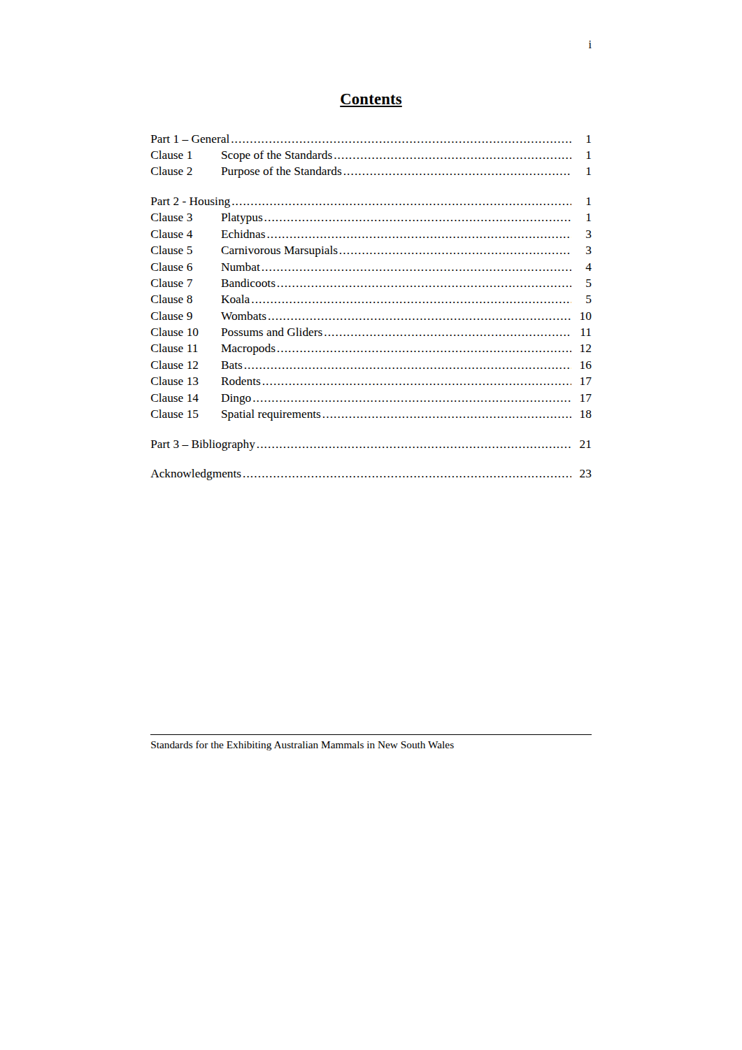i
Contents
Part 1 – General .................................................................................................................. 1
Clause 1 Scope of the Standards ..................................................................................... 1
Clause 2 Purpose of the Standards ................................................................................. 1
Part 2 - Housing .................................................................................................................. 1
Clause 3 Platypus ..................................................................................................... 1
Clause 4 Echidnas .................................................................................................... 3
Clause 5 Carnivorous Marsupials .................................................................................. 3
Clause 6 Numbat ..................................................................................................... 4
Clause 7 Bandicoots ................................................................................................ 5
Clause 8 Koala ....................................................................................................... 5
Clause 9 Wombats .................................................................................................. 10
Clause 10 Possums and Gliders ..................................................................................... 11
Clause 11 Macropods ................................................................................................ 12
Clause 12 Bats ......................................................................................................... 16
Clause 13 Rodents .................................................................................................... 17
Clause 14 Dingo ....................................................................................................... 17
Clause 15 Spatial requirements ..................................................................................... 18
Part 3 – Bibliography .......................................................................................................... 21
Acknowledgments ............................................................................................................. 23
Standards for the Exhibiting Australian Mammals in New South Wales